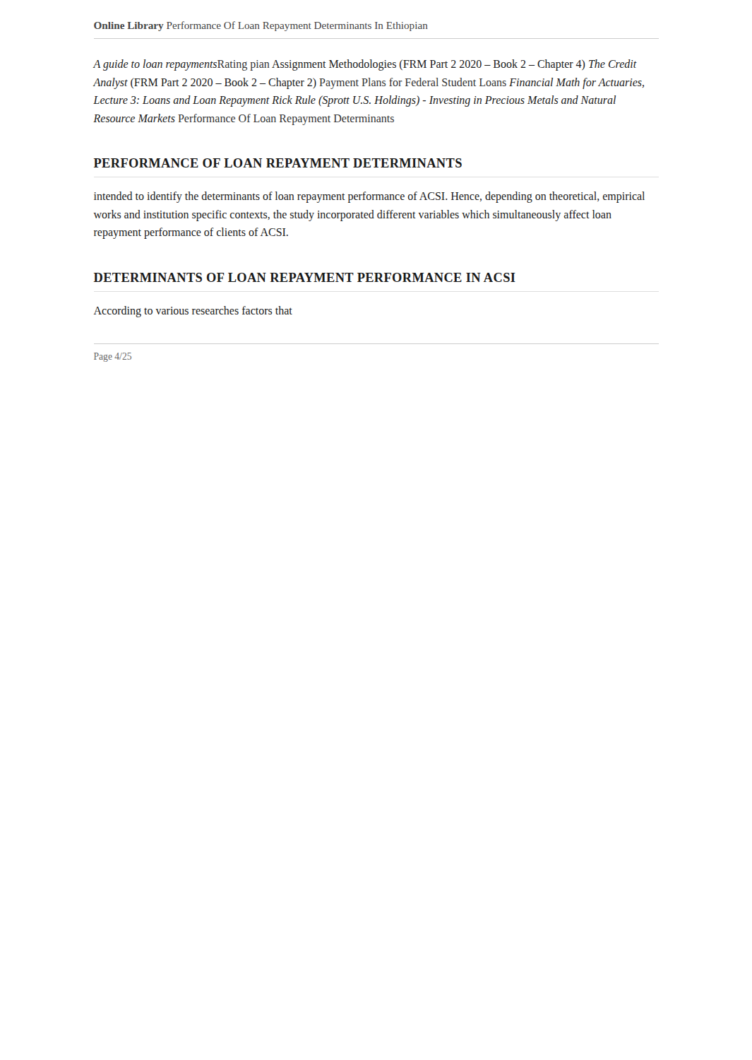Online Library Performance Of Loan Repayment Determinants In Ethiopian
A guide to loan repaymentsRating pian Assignment Methodologies (FRM Part 2 2020 – Book 2 – Chapter 4) The Credit Analyst (FRM Part 2 2020 – Book 2 – Chapter 2) Payment Plans for Federal Student Loans Financial Math for Actuaries, Lecture 3: Loans and Loan Repayment Rick Rule (Sprott U.S. Holdings) - Investing in Precious Metals and Natural Resource Markets Performance Of Loan Repayment Determinants
Performance Of Loan Repayment Determinants
intended to identify the determinants of loan repayment performance of ACSI. Hence, depending on theoretical, empirical works and institution specific contexts, the study incorporated different variables which simultaneously affect loan repayment performance of clients of ACSI.
Determinants Of Loan Repayment Performance In ACSI
According to various researches factors that
Page 4/25